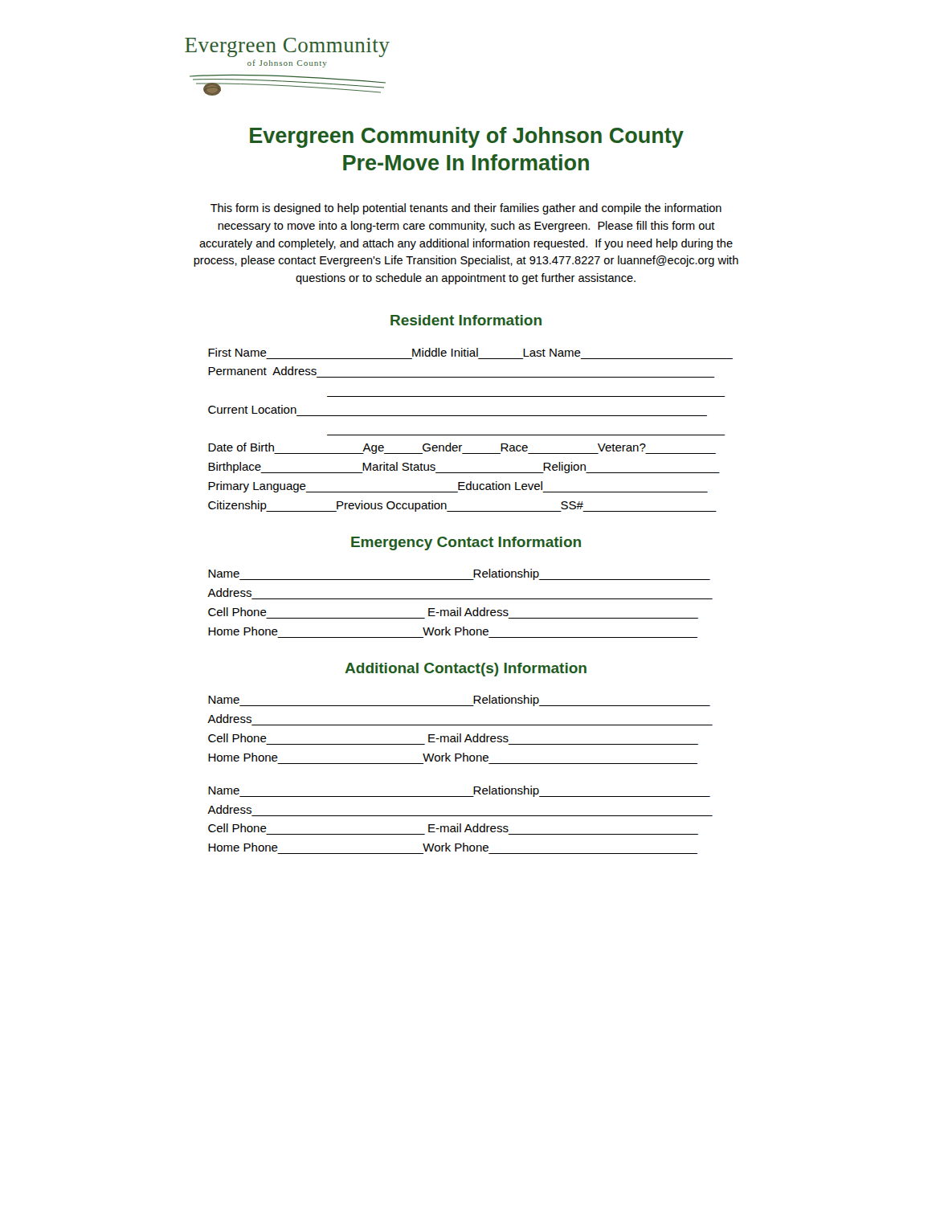Evergreen Community
of Johnson County
Evergreen Community of Johnson County Pre-Move In Information
This form is designed to help potential tenants and their families gather and compile the information necessary to move into a long-term care community, such as Evergreen. Please fill this form out accurately and completely, and attach any additional information requested. If you need help during the process, please contact Evergreen's Life Transition Specialist, at 913.477.8227 or luannef@ecojc.org with questions or to schedule an appointment to get further assistance.
Resident Information
First Name_______________________Middle Initial_______Last Name________________________
Permanent Address_______________________________________________________________
_______________________________________________________________
Current Location_________________________________________________________________
_______________________________________________________________
Date of Birth______________Age______Gender______Race___________Veteran?___________
Birthplace________________Marital Status_________________Religion_____________________
Primary Language________________________Education Level__________________________
Citizenship___________Previous Occupation__________________SS#_____________________
Emergency Contact Information
Name_____________________________________Relationship___________________________
Address_________________________________________________________________________
Cell Phone_________________________ E-mail Address______________________________
Home Phone_______________________Work Phone_________________________________
Additional Contact(s) Information
Name_____________________________________Relationship___________________________
Address_________________________________________________________________________
Cell Phone_________________________ E-mail Address______________________________
Home Phone_______________________Work Phone_________________________________
Name_____________________________________Relationship___________________________
Address_________________________________________________________________________
Cell Phone_________________________ E-mail Address______________________________
Home Phone_______________________Work Phone_________________________________